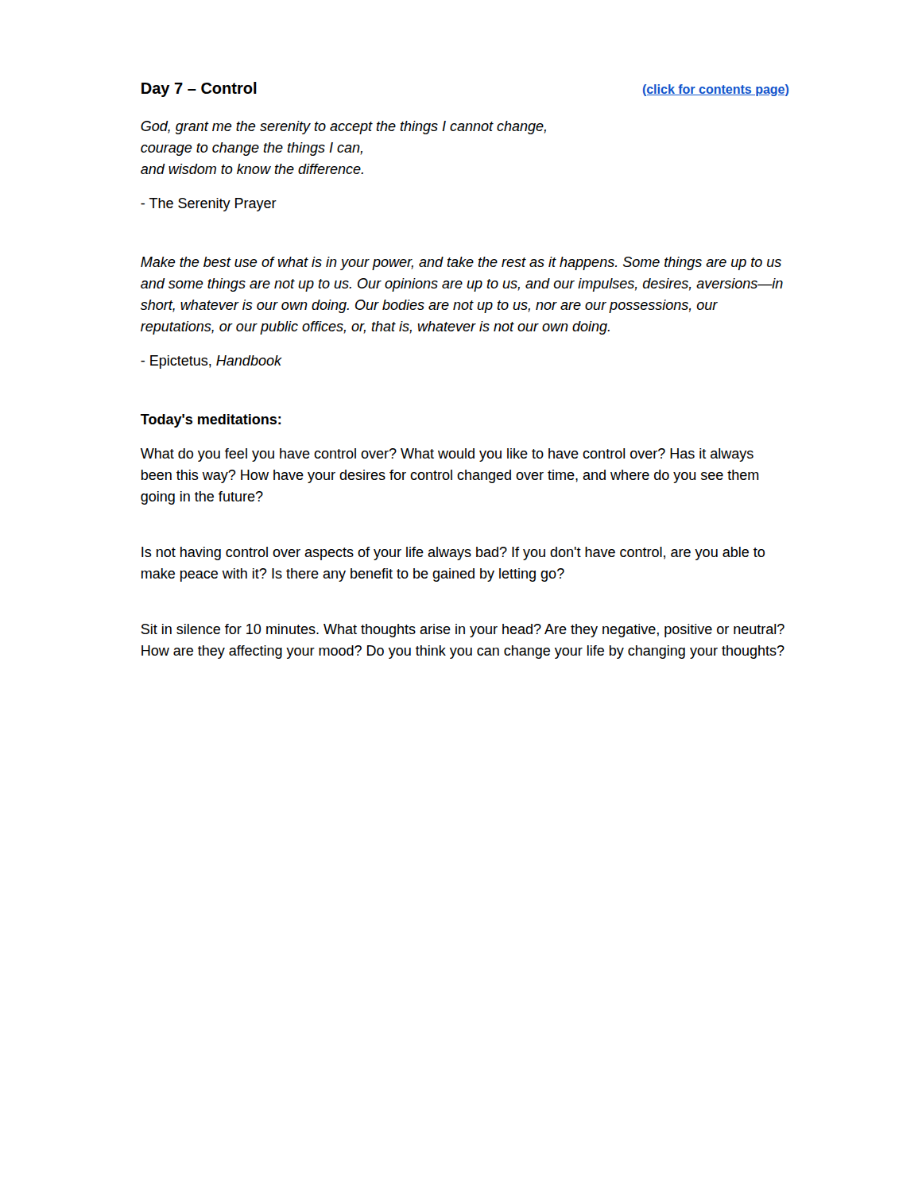Day 7 – Control
(click for contents page)
God, grant me the serenity to accept the things I cannot change,
courage to change the things I can,
and wisdom to know the difference.
- The Serenity Prayer
Make the best use of what is in your power, and take the rest as it happens. Some things are up to us and some things are not up to us. Our opinions are up to us, and our impulses, desires, aversions—in short, whatever is our own doing. Our bodies are not up to us, nor are our possessions, our reputations, or our public offices, or, that is, whatever is not our own doing.
- Epictetus, Handbook
Today's meditations:
What do you feel you have control over? What would you like to have control over? Has it always been this way? How have your desires for control changed over time, and where do you see them going in the future?
Is not having control over aspects of your life always bad? If you don't have control, are you able to make peace with it? Is there any benefit to be gained by letting go?
Sit in silence for 10 minutes. What thoughts arise in your head? Are they negative, positive or neutral? How are they affecting your mood? Do you think you can change your life by changing your thoughts?